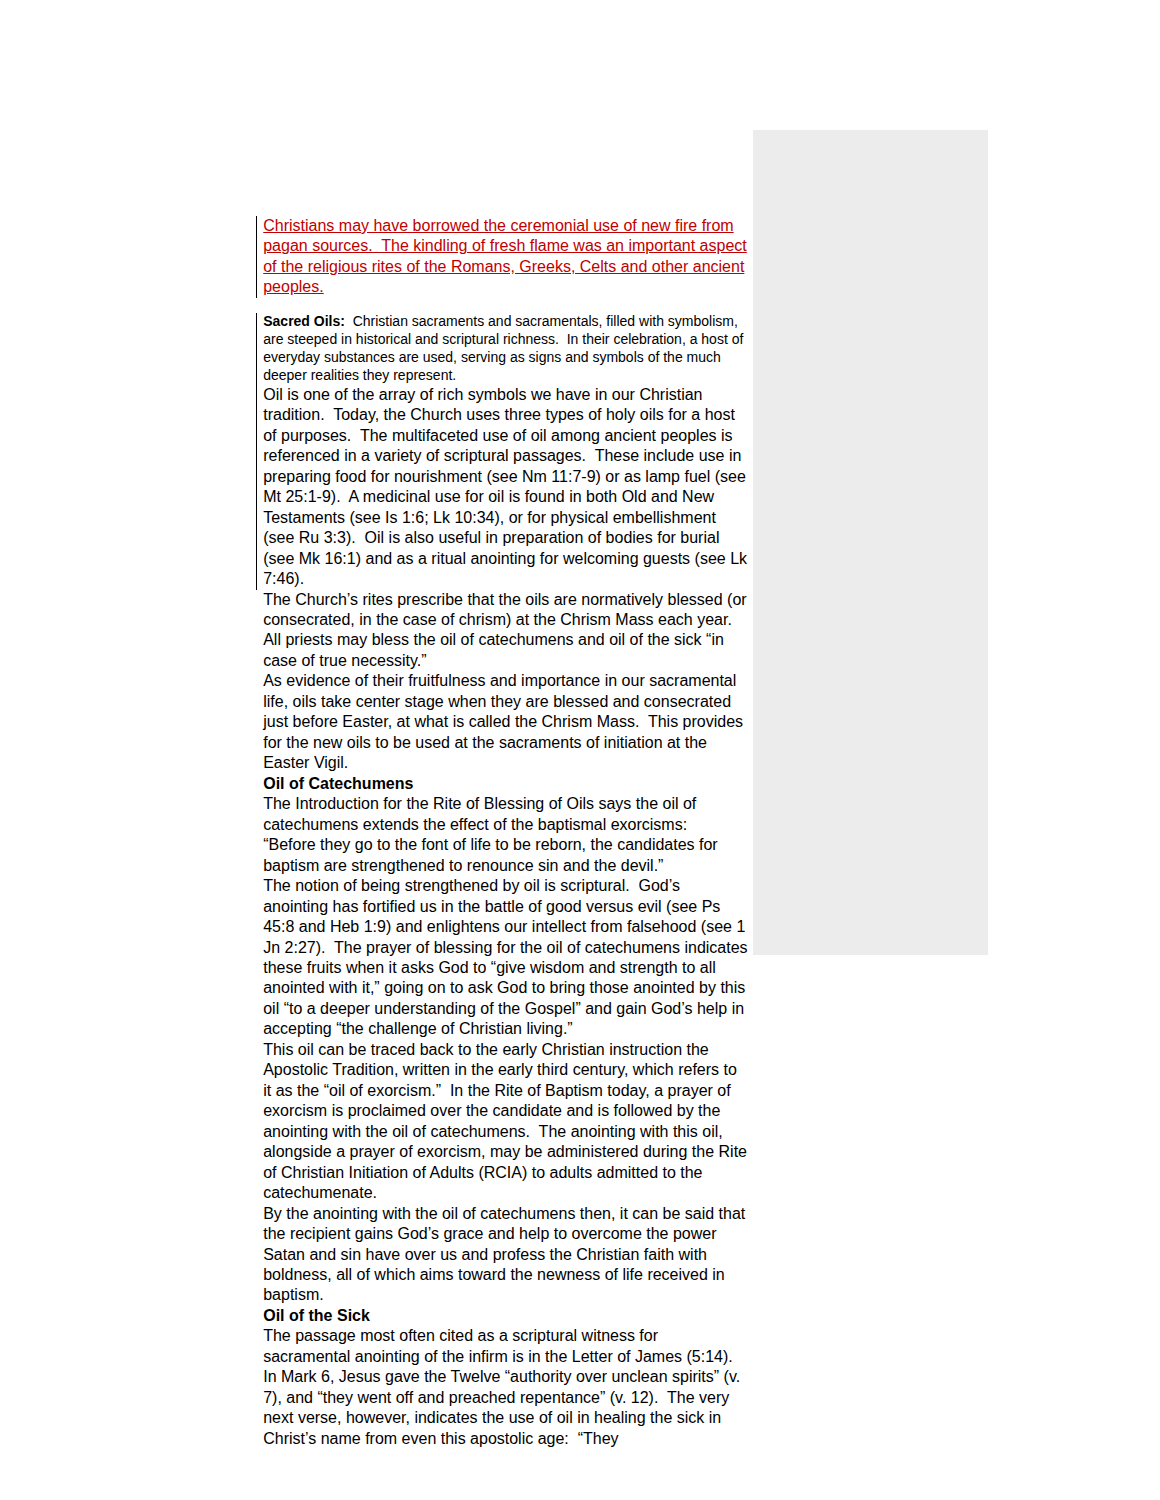Christians may have borrowed the ceremonial use of new fire from pagan sources. The kindling of fresh flame was an important aspect of the religious rites of the Romans, Greeks, Celts and other ancient peoples.
Sacred Oils: Christian sacraments and sacramentals, filled with symbolism, are steeped in historical and scriptural richness. In their celebration, a host of everyday substances are used, serving as signs and symbols of the much deeper realities they represent.
Oil is one of the array of rich symbols we have in our Christian tradition. Today, the Church uses three types of holy oils for a host of purposes. The multifaceted use of oil among ancient peoples is referenced in a variety of scriptural passages. These include use in preparing food for nourishment (see Nm 11:7-9) or as lamp fuel (see Mt 25:1-9). A medicinal use for oil is found in both Old and New Testaments (see Is 1:6; Lk 10:34), or for physical embellishment (see Ru 3:3). Oil is also useful in preparation of bodies for burial (see Mk 16:1) and as a ritual anointing for welcoming guests (see Lk 7:46).
The Church’s rites prescribe that the oils are normatively blessed (or consecrated, in the case of chrism) at the Chrism Mass each year. All priests may bless the oil of catechumens and oil of the sick “in case of true necessity.”
As evidence of their fruitfulness and importance in our sacramental life, oils take center stage when they are blessed and consecrated just before Easter, at what is called the Chrism Mass. This provides for the new oils to be used at the sacraments of initiation at the Easter Vigil.
Oil of Catechumens
The Introduction for the Rite of Blessing of Oils says the oil of catechumens extends the effect of the baptismal exorcisms: “Before they go to the font of life to be reborn, the candidates for baptism are strengthened to renounce sin and the devil.”
The notion of being strengthened by oil is scriptural. God’s anointing has fortified us in the battle of good versus evil (see Ps 45:8 and Heb 1:9) and enlightens our intellect from falsehood (see 1 Jn 2:27). The prayer of blessing for the oil of catechumens indicates these fruits when it asks God to “give wisdom and strength to all anointed with it,” going on to ask God to bring those anointed by this oil “to a deeper understanding of the Gospel” and gain God’s help in accepting “the challenge of Christian living.”
This oil can be traced back to the early Christian instruction the Apostolic Tradition, written in the early third century, which refers to it as the “oil of exorcism.” In the Rite of Baptism today, a prayer of exorcism is proclaimed over the candidate and is followed by the anointing with the oil of catechumens. The anointing with this oil, alongside a prayer of exorcism, may be administered during the Rite of Christian Initiation of Adults (RCIA) to adults admitted to the catechumenate.
By the anointing with the oil of catechumens then, it can be said that the recipient gains God’s grace and help to overcome the power Satan and sin have over us and profess the Christian faith with boldness, all of which aims toward the newness of life received in baptism.
Oil of the Sick
The passage most often cited as a scriptural witness for sacramental anointing of the infirm is in the Letter of James (5:14). In Mark 6, Jesus gave the Twelve “authority over unclean spirits” (v. 7), and “they went off and preached repentance” (v. 12). The very next verse, however, indicates the use of oil in healing the sick in Christ’s name from even this apostolic age: “They